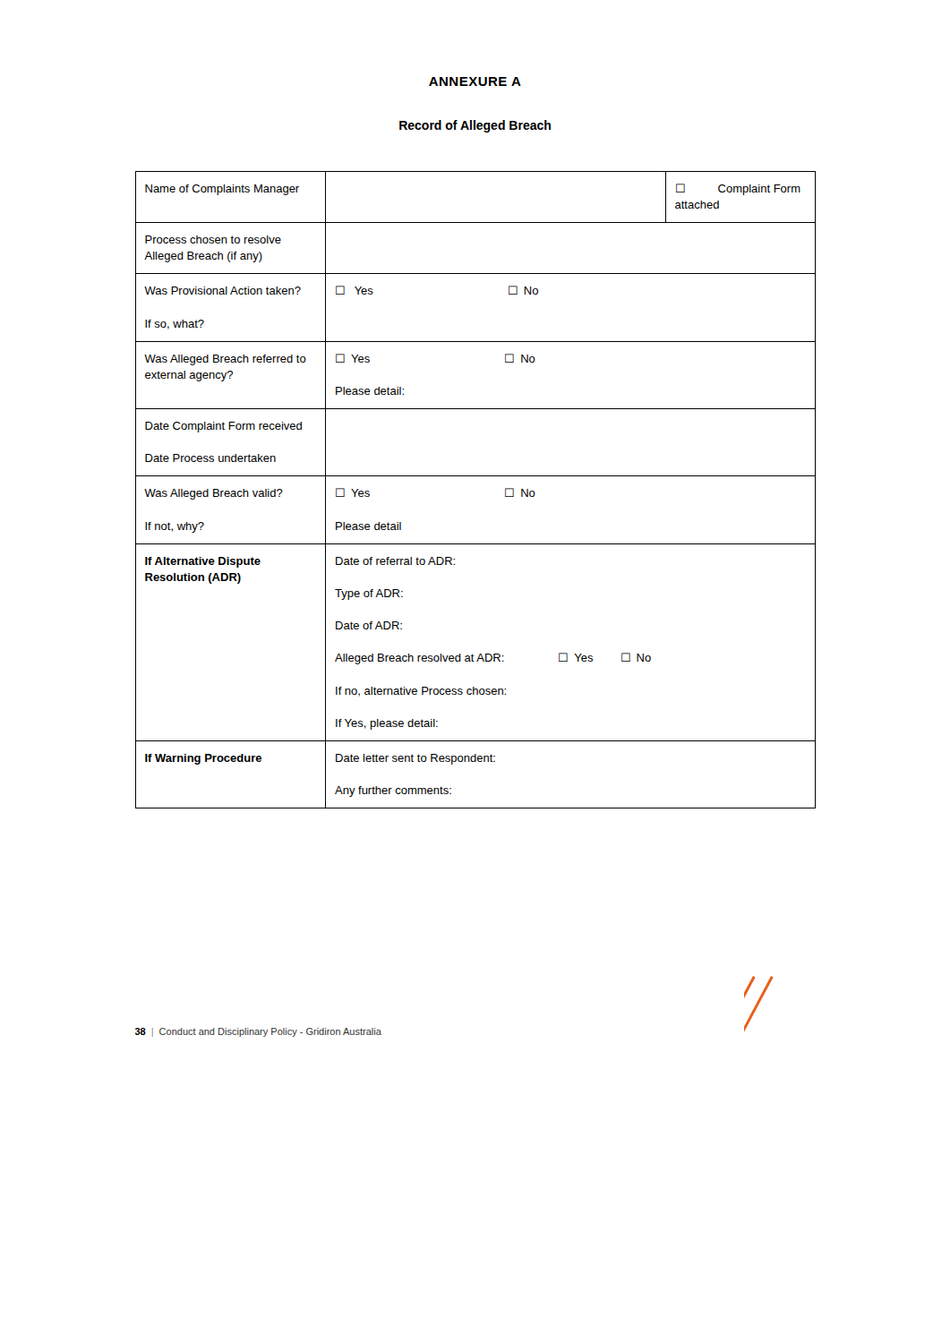ANNEXURE A
Record of Alleged Breach
| Name of Complaints Manager | | ☐ Complaint Form attached |
| Process chosen to resolve Alleged Breach (if any) | |
| Was Provisional Action taken? If so, what? | ☐ Yes ☐ No |
| Was Alleged Breach referred to external agency? | ☐ Yes ☐ No Please detail: |
| Date Complaint Form received Date Process undertaken | |
| Was Alleged Breach valid? If not, why? | ☐ Yes ☐ No Please detail |
| If Alternative Dispute Resolution (ADR) | Date of referral to ADR: Type of ADR: Date of ADR: Alleged Breach resolved at ADR: ☐ Yes ☐ No If no, alternative Process chosen: If Yes, please detail: |
| If Warning Procedure | Date letter sent to Respondent: Any further comments: |
38|Conduct and Disciplinary Policy - Gridiron Australia